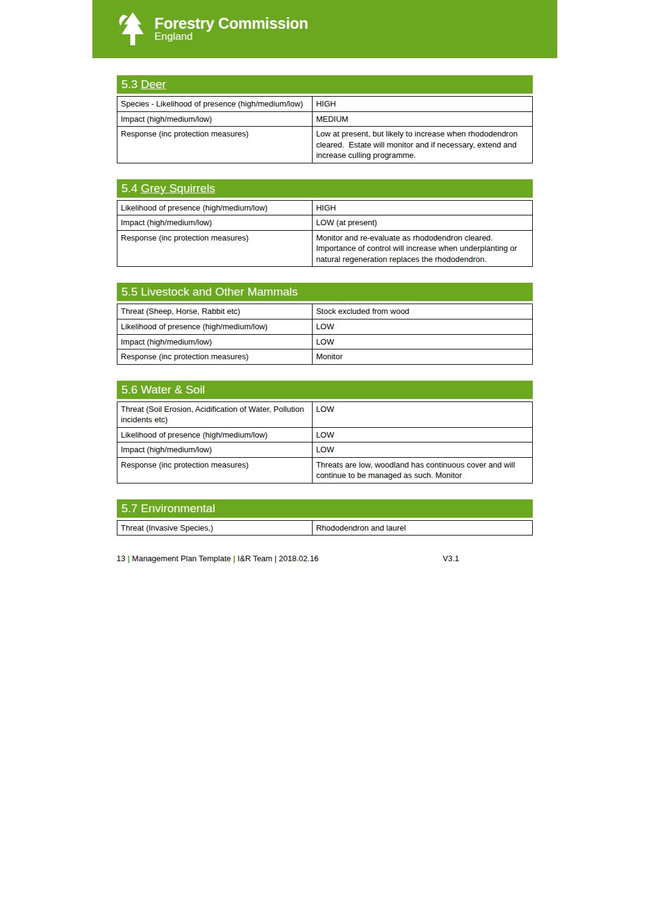Forestry Commission
England
5.3 Deer
| Species - Likelihood of presence (high/medium/low) | HIGH |
| Impact (high/medium/low) | MEDIUM |
| Response (inc protection measures) | Low at present, but likely to increase when rhododendron cleared. Estate will monitor and if necessary, extend and increase culling programme. |
5.4 Grey Squirrels
| Likelihood of presence (high/medium/low) | HIGH |
| Impact (high/medium/low) | LOW (at present) |
| Response (inc protection measures) | Monitor and re-evaluate as rhododendron cleared. Importance of control will increase when underplanting or natural regeneration replaces the rhododendron. |
5.5 Livestock and Other Mammals
| Threat (Sheep, Horse, Rabbit etc) | Stock excluded from wood |
| Likelihood of presence (high/medium/low) | LOW |
| Impact (high/medium/low) | LOW |
| Response (inc protection measures) | Monitor |
5.6 Water & Soil
| Threat (Soil Erosion, Acidification of Water, Pollution incidents etc) | LOW |
| Likelihood of presence (high/medium/low) | LOW |
| Impact (high/medium/low) | LOW |
| Response (inc protection measures) | Threats are low, woodland has continuous cover and will continue to be managed as such. Monitor |
5.7 Environmental
| Threat (Invasive Species,) | Rhododendron and laurel |
13 | Management Plan Template | I&R Team | 2018.02.16
V3.1